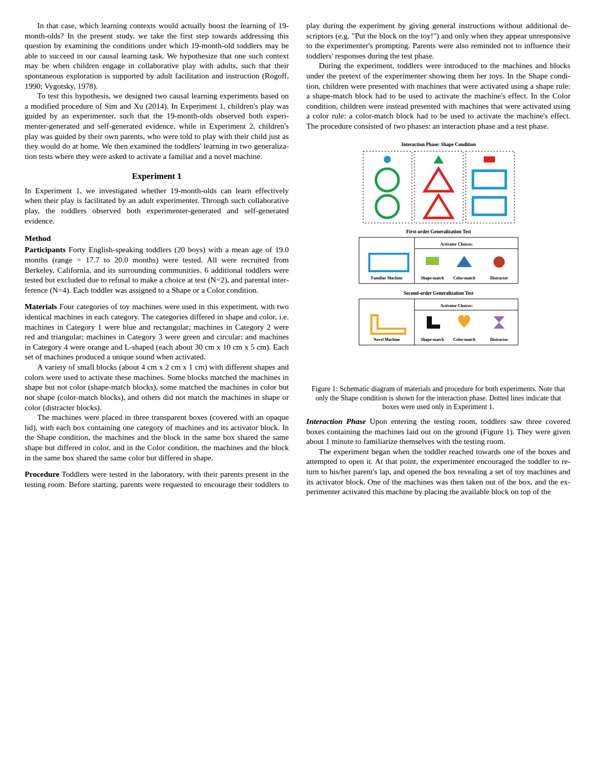In that case, which learning contexts would actually boost the learning of 19-month-olds? In the present study, we take the first step towards addressing this question by examining the conditions under which 19-month-old toddlers may be able to succeed in our causal learning task. We hypothesize that one such context may be when children engage in collaborative play with adults, such that their spontaneous exploration is supported by adult facilitation and instruction (Rogoff, 1990; Vygotsky, 1978).
To test this hypothesis, we designed two causal learning experiments based on a modified procedure of Sim and Xu (2014). In Experiment 1, children's play was guided by an experimenter, such that the 19-month-olds observed both experimenter-generated and self-generated evidence, while in Experiment 2, children's play was guided by their own parents, who were told to play with their child just as they would do at home. We then examined the toddlers' learning in two generalization tests where they were asked to activate a familiar and a novel machine.
Experiment 1
In Experiment 1, we investigated whether 19-month-olds can learn effectively when their play is facilitated by an adult experimenter. Through such collaborative play, the toddlers observed both experimenter-generated and self-generated evidence.
Method
Participants Forty English-speaking toddlers (20 boys) with a mean age of 19.0 months (range = 17.7 to 20.0 months) were tested. All were recruited from Berkeley, California, and its surrounding communities. 6 additional toddlers were tested but excluded due to refusal to make a choice at test (N=2), and parental interference (N=4). Each toddler was assigned to a Shape or a Color condition.
Materials Four categories of toy machines were used in this experiment, with two identical machines in each category. The categories differed in shape and color, i.e. machines in Category 1 were blue and rectangular; machines in Category 2 were red and triangular; machines in Category 3 were green and circular; and machines in Category 4 were orange and L-shaped (each about 30 cm x 10 cm x 5 cm). Each set of machines produced a unique sound when activated.
A variety of small blocks (about 4 cm x 2 cm x 1 cm) with different shapes and colors were used to activate these machines. Some blocks matched the machines in shape but not color (shape-match blocks), some matched the machines in color but not shape (color-match blocks), and others did not match the machines in shape or color (distracter blocks).
The machines were placed in three transparent boxes (covered with an opaque lid), with each box containing one category of machines and its activator block. In the Shape condition, the machines and the block in the same box shared the same shape but differed in color, and in the Color condition, the machines and the block in the same box shared the same color but differed in shape.
Procedure Toddlers were tested in the laboratory, with their parents present in the testing room. Before starting, parents were requested to encourage their toddlers to play during the experiment by giving general instructions without additional descriptors (e.g. "Put the block on the toy!") and only when they appear unresponsive to the experimenter's prompting. Parents were also reminded not to influence their toddlers' responses during the test phase.
During the experiment, toddlers were introduced to the machines and blocks under the pretext of the experimenter showing them her toys. In the Shape condition, children were presented with machines that were activated using a shape rule: a shape-match block had to be used to activate the machine's effect. In the Color condition, children were instead presented with machines that were activated using a color rule: a color-match block had to be used to activate the machine's effect. The procedure consisted of two phases: an interaction phase and a test phase.
Interaction Phase: Shape Condition First-order Generalization Test Activator Choices: Familiar Machine Shape-match Color-match Distractor Second-order Generalization Test Activator Choices: Novel Machine Shape-match Color-match Distractor
Figure 1: Schematic diagram of materials and procedure for both experiments. Note that only the Shape condition is shown for the interaction phase. Dotted lines indicate that boxes were used only in Experiment 1.
Interaction Phase Upon entering the testing room, toddlers saw three covered boxes containing the machines laid out on the ground (Figure 1). They were given about 1 minute to familiarize themselves with the testing room.
The experiment began when the toddler reached towards one of the boxes and attempted to open it. At that point, the experimenter encouraged the toddler to return to his/her parent's lap, and opened the box revealing a set of toy machines and its activator block. One of the machines was then taken out of the box, and the experimenter activated this machine by placing the available block on top of the